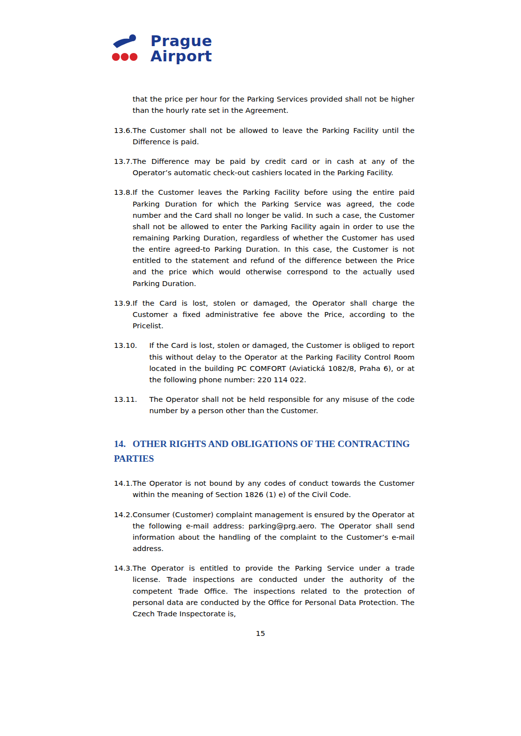Prague
Airport
that the price per hour for the Parking Services provided shall not be higher than the hourly rate set in the Agreement.
13.6. The Customer shall not be allowed to leave the Parking Facility until the Difference is paid.
13.7. The Difference may be paid by credit card or in cash at any of the Operator’s automatic check-out cashiers located in the Parking Facility.
13.8. If the Customer leaves the Parking Facility before using the entire paid Parking Duration for which the Parking Service was agreed, the code number and the Card shall no longer be valid. In such a case, the Customer shall not be allowed to enter the Parking Facility again in order to use the remaining Parking Duration, regardless of whether the Customer has used the entire agreed-to Parking Duration. In this case, the Customer is not entitled to the statement and refund of the difference between the Price and the price which would otherwise correspond to the actually used Parking Duration.
13.9. If the Card is lost, stolen or damaged, the Operator shall charge the Customer a fixed administrative fee above the Price, according to the Pricelist.
13.10. If the Card is lost, stolen or damaged, the Customer is obliged to report this without delay to the Operator at the Parking Facility Control Room located in the building PC COMFORT (Aviatická 1082/8, Praha 6), or at the following phone number: 220 114 022.
13.11. The Operator shall not be held responsible for any misuse of the code number by a person other than the Customer.
14. OTHER RIGHTS AND OBLIGATIONS OF THE CONTRACTING PARTIES
14.1. The Operator is not bound by any codes of conduct towards the Customer within the meaning of Section 1826 (1) e) of the Civil Code.
14.2. Consumer (Customer) complaint management is ensured by the Operator at the following e-mail address: parking@prg.aero. The Operator shall send information about the handling of the complaint to the Customer’s e-mail address.
14.3. The Operator is entitled to provide the Parking Service under a trade license. Trade inspections are conducted under the authority of the competent Trade Office. The inspections related to the protection of personal data are conducted by the Office for Personal Data Protection. The Czech Trade Inspectorate is,
15